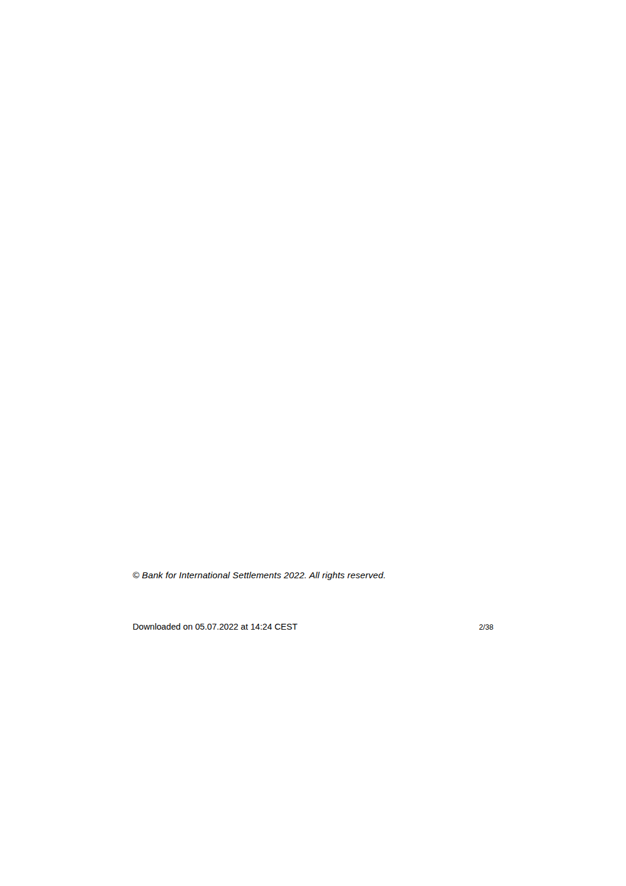© Bank for International Settlements 2022. All rights reserved.
Downloaded on 05.07.2022 at 14:24 CEST 2/38